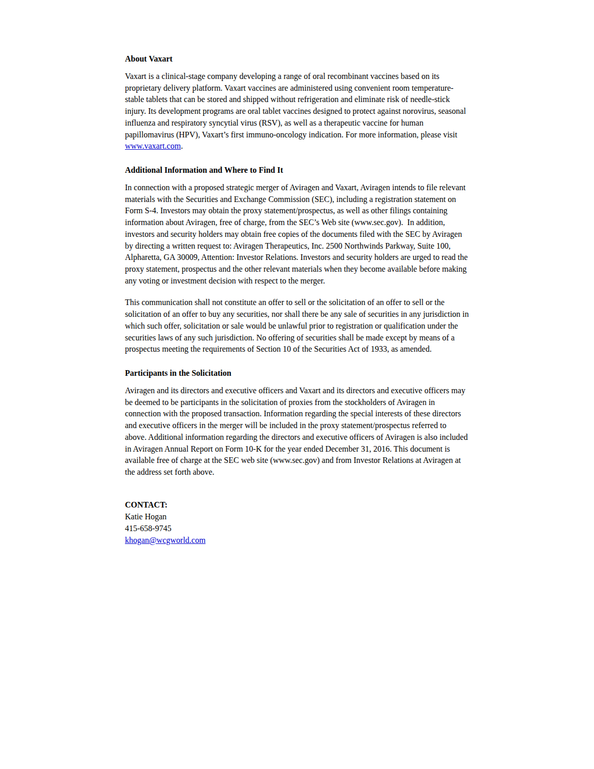About Vaxart
Vaxart is a clinical-stage company developing a range of oral recombinant vaccines based on its proprietary delivery platform. Vaxart vaccines are administered using convenient room temperature-stable tablets that can be stored and shipped without refrigeration and eliminate risk of needle-stick injury. Its development programs are oral tablet vaccines designed to protect against norovirus, seasonal influenza and respiratory syncytial virus (RSV), as well as a therapeutic vaccine for human papillomavirus (HPV), Vaxart’s first immuno-oncology indication. For more information, please visit www.vaxart.com.
Additional Information and Where to Find It
In connection with a proposed strategic merger of Aviragen and Vaxart, Aviragen intends to file relevant materials with the Securities and Exchange Commission (SEC), including a registration statement on Form S-4. Investors may obtain the proxy statement/prospectus, as well as other filings containing information about Aviragen, free of charge, from the SEC’s Web site (www.sec.gov). In addition, investors and security holders may obtain free copies of the documents filed with the SEC by Aviragen by directing a written request to: Aviragen Therapeutics, Inc. 2500 Northwinds Parkway, Suite 100, Alpharetta, GA 30009, Attention: Investor Relations. Investors and security holders are urged to read the proxy statement, prospectus and the other relevant materials when they become available before making any voting or investment decision with respect to the merger.
This communication shall not constitute an offer to sell or the solicitation of an offer to sell or the solicitation of an offer to buy any securities, nor shall there be any sale of securities in any jurisdiction in which such offer, solicitation or sale would be unlawful prior to registration or qualification under the securities laws of any such jurisdiction. No offering of securities shall be made except by means of a prospectus meeting the requirements of Section 10 of the Securities Act of 1933, as amended.
Participants in the Solicitation
Aviragen and its directors and executive officers and Vaxart and its directors and executive officers may be deemed to be participants in the solicitation of proxies from the stockholders of Aviragen in connection with the proposed transaction. Information regarding the special interests of these directors and executive officers in the merger will be included in the proxy statement/prospectus referred to above. Additional information regarding the directors and executive officers of Aviragen is also included in Aviragen Annual Report on Form 10-K for the year ended December 31, 2016. This document is available free of charge at the SEC web site (www.sec.gov) and from Investor Relations at Aviragen at the address set forth above.
CONTACT:
Katie Hogan
415-658-9745
khogan@wcgworld.com